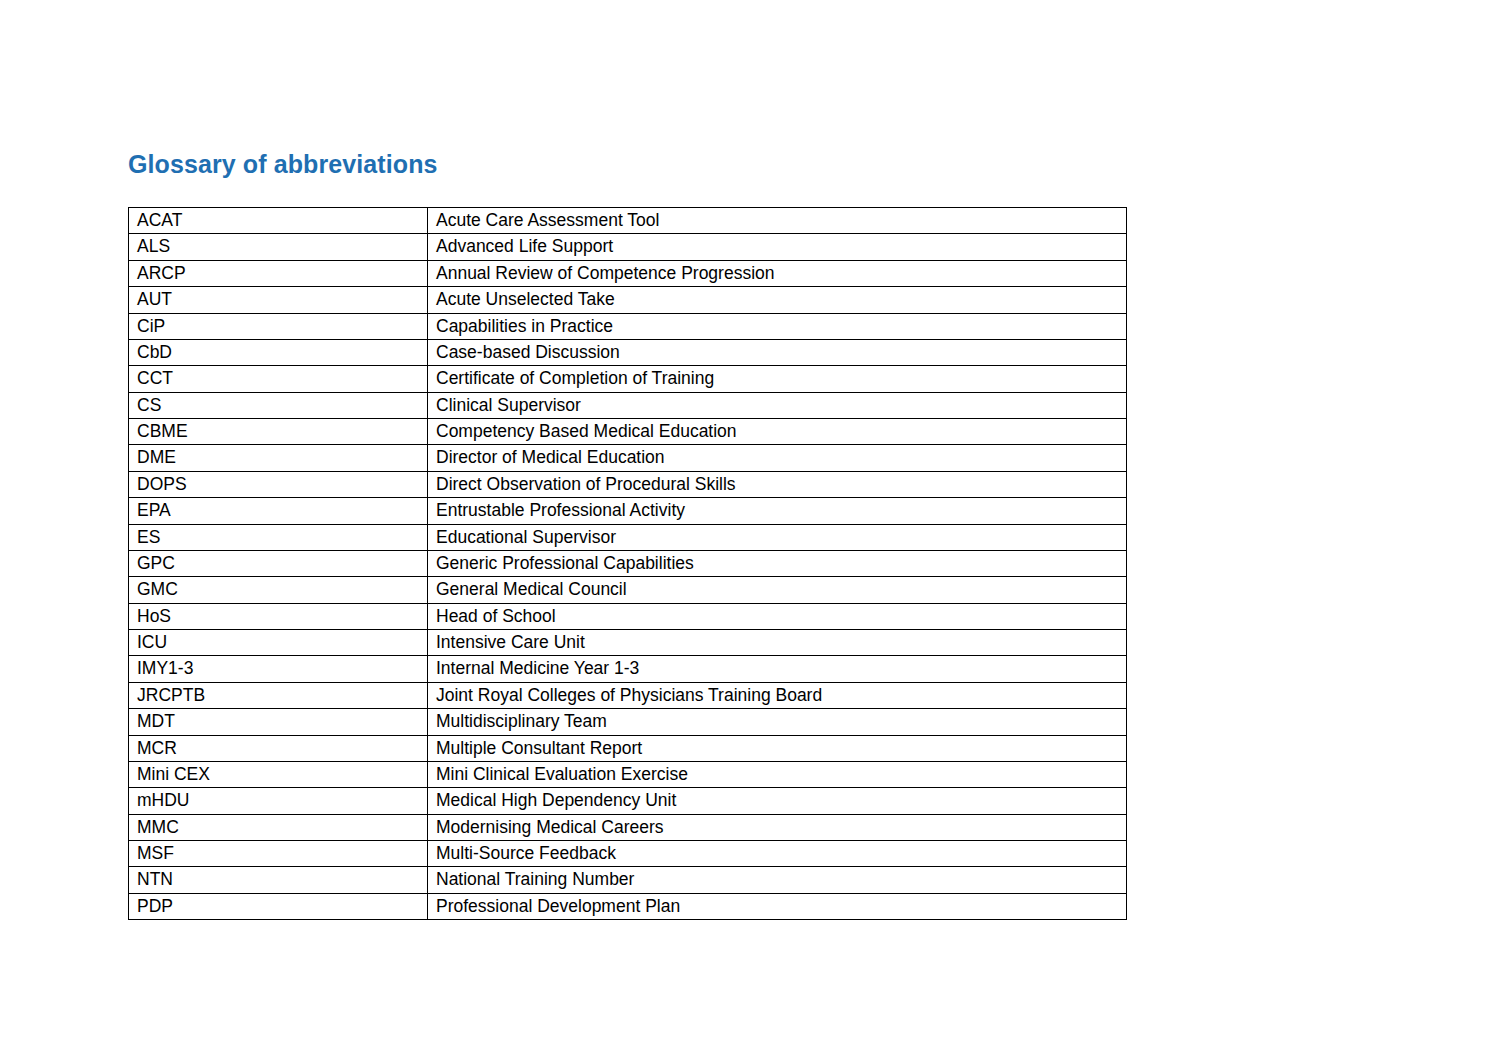Glossary of abbreviations
| ACAT | Acute Care Assessment Tool |
| ALS | Advanced Life Support |
| ARCP | Annual Review of Competence Progression |
| AUT | Acute Unselected Take |
| CiP | Capabilities in Practice |
| CbD | Case-based Discussion |
| CCT | Certificate of Completion of Training |
| CS | Clinical Supervisor |
| CBME | Competency Based Medical Education |
| DME | Director of Medical Education |
| DOPS | Direct Observation of Procedural Skills |
| EPA | Entrustable Professional Activity |
| ES | Educational Supervisor |
| GPC | Generic Professional Capabilities |
| GMC | General Medical Council |
| HoS | Head of School |
| ICU | Intensive Care Unit |
| IMY1-3 | Internal Medicine Year 1-3 |
| JRCPTB | Joint Royal Colleges of Physicians Training Board |
| MDT | Multidisciplinary Team |
| MCR | Multiple Consultant Report |
| Mini CEX | Mini Clinical Evaluation Exercise |
| mHDU | Medical High Dependency Unit |
| MMC | Modernising Medical Careers |
| MSF | Multi-Source Feedback |
| NTN | National Training Number |
| PDP | Professional Development Plan |